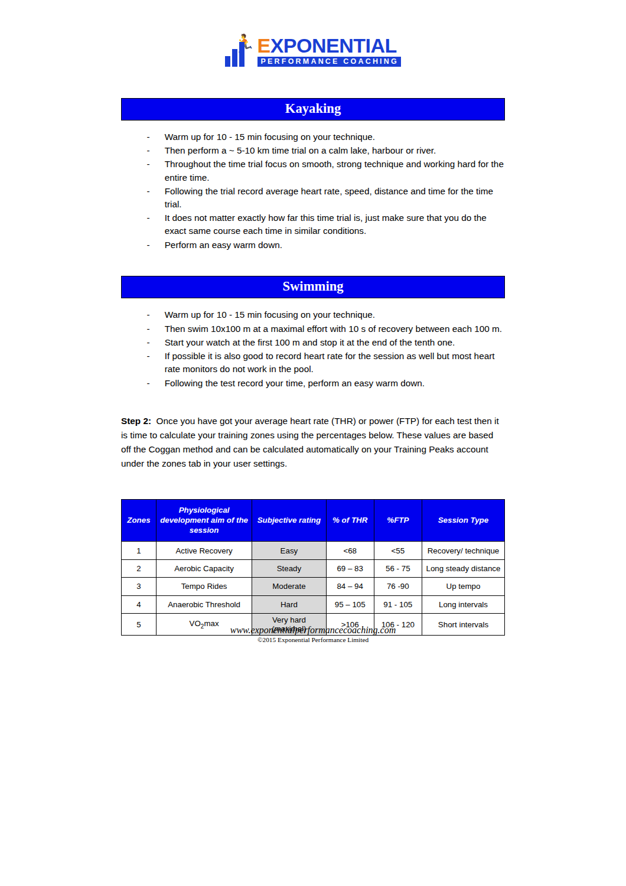🏃
Exponential
Performance Coaching
Kayaking
Warm up for 10 - 15 min focusing on your technique.
Then perform a ~ 5-10 km time trial on a calm lake, harbour or river.
Throughout the time trial focus on smooth, strong technique and working hard for the entire time.
Following the trial record average heart rate, speed, distance and time for the time trial.
It does not matter exactly how far this time trial is, just make sure that you do the exact same course each time in similar conditions.
Perform an easy warm down.
Swimming
Warm up for 10 - 15 min focusing on your technique.
Then swim 10x100 m at a maximal effort with 10 s of recovery between each 100 m.
Start your watch at the first 100 m and stop it at the end of the tenth one.
If possible it is also good to record heart rate for the session as well but most heart rate monitors do not work in the pool.
Following the test record your time, perform an easy warm down.
Step 2: Once you have got your average heart rate (THR) or power (FTP) for each test then it is time to calculate your training zones using the percentages below. These values are based off the Coggan method and can be calculated automatically on your Training Peaks account under the zones tab in your user settings.
| Zones | Physiological development aim of the session | Subjective rating | % of THR | %FTP | Session Type |
| --- | --- | --- | --- | --- | --- |
| 1 | Active Recovery | Easy | <68 | <55 | Recovery/ technique |
| 2 | Aerobic Capacity | Steady | 69 – 83 | 56 - 75 | Long steady distance |
| 3 | Tempo Rides | Moderate | 84 – 94 | 76 -90 | Up tempo |
| 4 | Anaerobic Threshold | Hard | 95 – 105 | 91 - 105 | Long intervals |
| 5 | VO 2 max | Very hard (maximal) | >106 | 106 - 120 | Short intervals |
www.exponentialperformancecoaching.com
©2015 Exponential Performance Limited